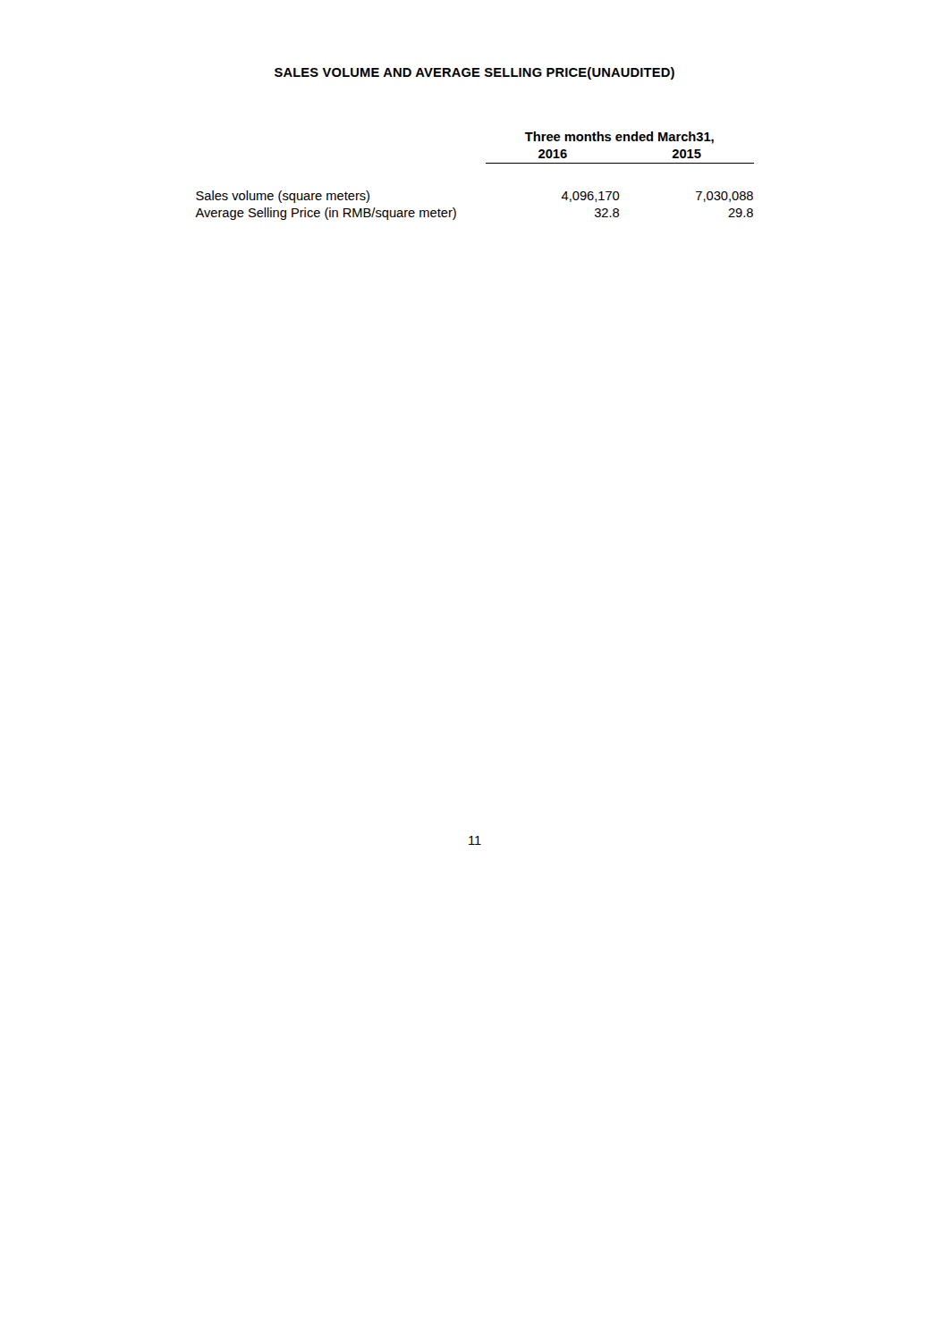SALES VOLUME AND AVERAGE SELLING PRICE(UNAUDITED)
| | Three months ended March31, |
| --- | --- |
| | 2016 | 2015 |
| Sales volume (square meters) | 4,096,170 | 7,030,088 |
| Average Selling Price (in RMB/square meter) | 32.8 | 29.8 |
11